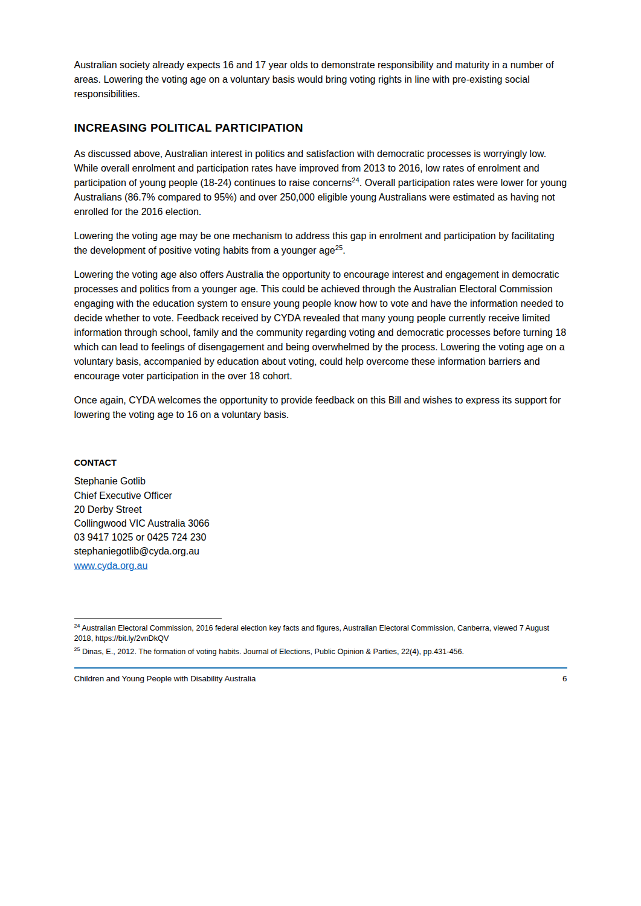Australian society already expects 16 and 17 year olds to demonstrate responsibility and maturity in a number of areas. Lowering the voting age on a voluntary basis would bring voting rights in line with pre-existing social responsibilities.
Increasing Political Participation
As discussed above, Australian interest in politics and satisfaction with democratic processes is worryingly low. While overall enrolment and participation rates have improved from 2013 to 2016, low rates of enrolment and participation of young people (18-24) continues to raise concerns24. Overall participation rates were lower for young Australians (86.7% compared to 95%) and over 250,000 eligible young Australians were estimated as having not enrolled for the 2016 election.
Lowering the voting age may be one mechanism to address this gap in enrolment and participation by facilitating the development of positive voting habits from a younger age25.
Lowering the voting age also offers Australia the opportunity to encourage interest and engagement in democratic processes and politics from a younger age. This could be achieved through the Australian Electoral Commission engaging with the education system to ensure young people know how to vote and have the information needed to decide whether to vote. Feedback received by CYDA revealed that many young people currently receive limited information through school, family and the community regarding voting and democratic processes before turning 18 which can lead to feelings of disengagement and being overwhelmed by the process. Lowering the voting age on a voluntary basis, accompanied by education about voting, could help overcome these information barriers and encourage voter participation in the over 18 cohort.
Once again, CYDA welcomes the opportunity to provide feedback on this Bill and wishes to express its support for lowering the voting age to 16 on a voluntary basis.
CONTACT
Stephanie Gotlib
Chief Executive Officer
20 Derby Street
Collingwood VIC Australia 3066
03 9417 1025 or 0425 724 230
stephaniegotlib@cyda.org.au
www.cyda.org.au
24 Australian Electoral Commission, 2016 federal election key facts and figures, Australian Electoral Commission, Canberra, viewed 7 August 2018, https://bit.ly/2vnDkQV
25 Dinas, E., 2012. The formation of voting habits. Journal of Elections, Public Opinion & Parties, 22(4), pp.431-456.
Children and Young People with Disability Australia 6